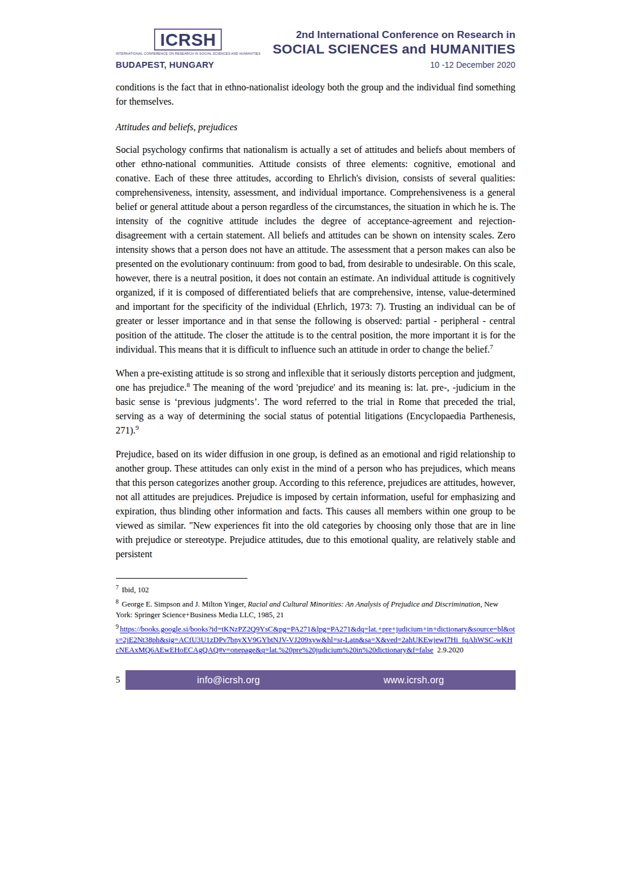ICRSH
INTERNATIONAL CONFERENCE ON RESEARCH IN SOCIAL SCIENCES AND HUMANITIES
2nd International Conference on Research in
SOCIAL SCIENCES and HUMANITIES
BUDAPEST, HUNGARY
10 -12 December 2020
conditions is the fact that in ethno-nationalist ideology both the group and the individual find something for themselves.
Attitudes and beliefs, prejudices
Social psychology confirms that nationalism is actually a set of attitudes and beliefs about members of other ethno-national communities. Attitude consists of three elements: cognitive, emotional and conative. Each of these three attitudes, according to Ehrlich's division, consists of several qualities: comprehensiveness, intensity, assessment, and individual importance. Comprehensiveness is a general belief or general attitude about a person regardless of the circumstances, the situation in which he is. The intensity of the cognitive attitude includes the degree of acceptance-agreement and rejection-disagreement with a certain statement. All beliefs and attitudes can be shown on intensity scales. Zero intensity shows that a person does not have an attitude. The assessment that a person makes can also be presented on the evolutionary continuum: from good to bad, from desirable to undesirable. On this scale, however, there is a neutral position, it does not contain an estimate. An individual attitude is cognitively organized, if it is composed of differentiated beliefs that are comprehensive, intense, value-determined and important for the specificity of the individual (Ehrlich, 1973: 7). Trusting an individual can be of greater or lesser importance and in that sense the following is observed: partial - peripheral - central position of the attitude. The closer the attitude is to the central position, the more important it is for the individual. This means that it is difficult to influence such an attitude in order to change the belief.7
When a pre-existing attitude is so strong and inflexible that it seriously distorts perception and judgment, one has prejudice.8 The meaning of the word 'prejudice' and its meaning is: lat. pre-, -judicium in the basic sense is ‘previous judgments’. The word referred to the trial in Rome that preceded the trial, serving as a way of determining the social status of potential litigations (Encyclopaedia Parthenesis, 271).9
Prejudice, based on its wider diffusion in one group, is defined as an emotional and rigid relationship to another group. These attitudes can only exist in the mind of a person who has prejudices, which means that this person categorizes another group. According to this reference, prejudices are attitudes, however, not all attitudes are prejudices. Prejudice is imposed by certain information, useful for emphasizing and expiration, thus blinding other information and facts. This causes all members within one group to be viewed as similar. "New experiences fit into the old categories by choosing only those that are in line with prejudice or stereotype. Prejudice attitudes, due to this emotional quality, are relatively stable and persistent
7 Ibid, 102
8 George E. Simpson and J. Milton Yinger, Racial and Cultural Minorities: An Analysis of Prejudice and Discrimination, New York: Springer Science+Business Media LLC, 1985, 21
9 https://books.google.si/books?id=tKNzPZ2Q9YsC&pg=PA271&lpg=PA271&dq=lat.+pre+judicium+in+dictionary&source=bl&ots=2jE2Nt38ph&sig=ACfU3U1zDPv7bnyXV9GYbtNJV-VJ209xyw&hl=sr-Latn&sa=X&ved=2ahUKEwjewI7Hi_fqAhWSC-wKHcNEAxMQ6AEwEHoECAgQAQ#v=onepage&q=lat.%20pre%20judicium%20in%20dictionary&f=false 2.9.2020
5
info@icrsh.org www.icrsh.org